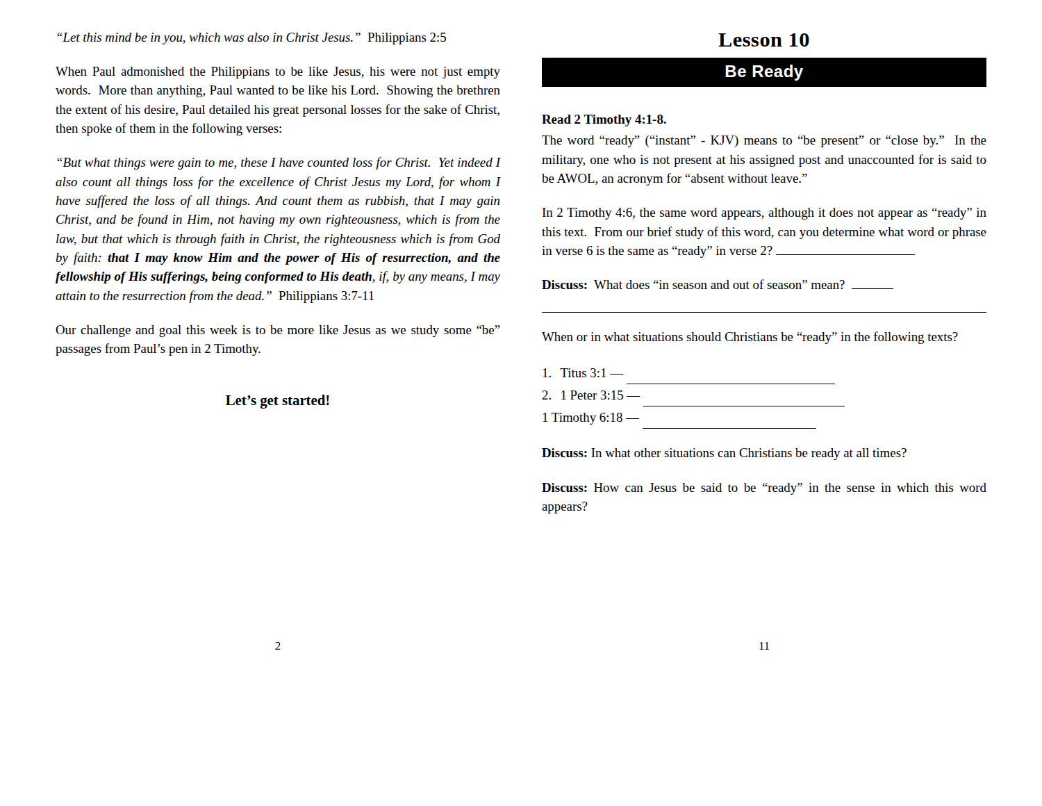“Let this mind be in you, which was also in Christ Jesus.” Philippians 2:5
When Paul admonished the Philippians to be like Jesus, his were not just empty words. More than anything, Paul wanted to be like his Lord. Showing the brethren the extent of his desire, Paul detailed his great personal losses for the sake of Christ, then spoke of them in the following verses:
“But what things were gain to me, these I have counted loss for Christ. Yet indeed I also count all things loss for the excellence of Christ Jesus my Lord, for whom I have suffered the loss of all things. And count them as rubbish, that I may gain Christ, and be found in Him, not having my own righteousness, which is from the law, but that which is through faith in Christ, the righteousness which is from God by faith: that I may know Him and the power of His of resurrection, and the fellowship of His sufferings, being conformed to His death, if, by any means, I may attain to the resurrection from the dead.” Philippians 3:7-11
Our challenge and goal this week is to be more like Jesus as we study some “be” passages from Paul’s pen in 2 Timothy.
Let’s get started!
2
Lesson 10
Be Ready
Read 2 Timothy 4:1-8.
The word “ready” (“instant” - KJV) means to “be present” or “close by.” In the military, one who is not present at his assigned post and unaccounted for is said to be AWOL, an acronym for “absent without leave.”
In 2 Timothy 4:6, the same word appears, although it does not appear as “ready” in this text. From our brief study of this word, can you determine what word or phrase in verse 6 is the same as “ready” in verse 2?
Discuss: What does “in season and out of season” mean?
When or in what situations should Christians be “ready” in the following texts?
1. Titus 3:1 —
2. 1 Peter 3:15 —
1 Timothy 6:18 —
Discuss: In what other situations can Christians be ready at all times?
Discuss: How can Jesus be said to be “ready” in the sense in which this word appears?
11